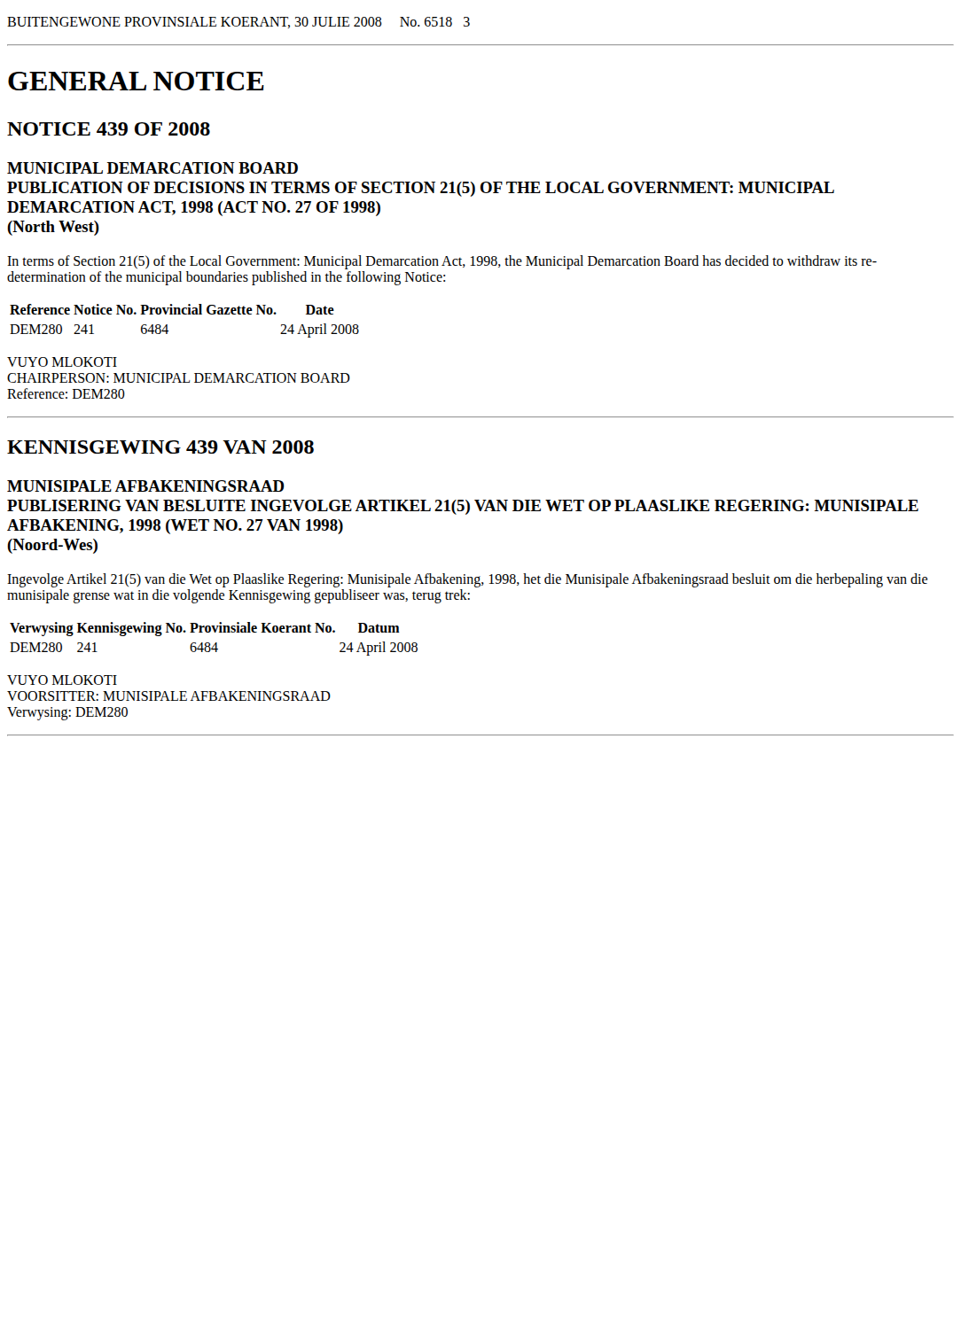BUITENGEWONE PROVINSIALE KOERANT, 30 JULIE 2008 No. 6518 3
GENERAL NOTICE
NOTICE 439 OF 2008
MUNICIPAL DEMARCATION BOARD
PUBLICATION OF DECISIONS IN TERMS OF SECTION 21(5) OF THE LOCAL GOVERNMENT: MUNICIPAL DEMARCATION ACT, 1998 (ACT NO. 27 OF 1998)
(North West)
In terms of Section 21(5) of the Local Government: Municipal Demarcation Act, 1998, the Municipal Demarcation Board has decided to withdraw its re-determination of the municipal boundaries published in the following Notice:
| Reference | Notice No. | Provincial Gazette No. | Date |
| --- | --- | --- | --- |
| DEM280 | 241 | 6484 | 24 April 2008 |
VUYO MLOKOTI
CHAIRPERSON: MUNICIPAL DEMARCATION BOARD
Reference: DEM280
KENNISGEWING 439 VAN 2008
MUNISIPALE AFBAKENINGSRAAD
PUBLISERING VAN BESLUITE INGEVOLGE ARTIKEL 21(5) VAN DIE WET OP PLAASLIKE REGERING: MUNISIPALE AFBAKENING, 1998 (WET NO. 27 VAN 1998)
(Noord-Wes)
Ingevolge Artikel 21(5) van die Wet op Plaaslike Regering: Munisipale Afbakening, 1998, het die Munisipale Afbakeningsraad besluit om die herbepaling van die munisipale grense wat in die volgende Kennisgewing gepubliseer was, terug trek:
| Verwysing | Kennisgewing No. | Provinsiale Koerant No. | Datum |
| --- | --- | --- | --- |
| DEM280 | 241 | 6484 | 24 April 2008 |
VUYO MLOKOTI
VOORSITTER: MUNISIPALE AFBAKENINGSRAAD
Verwysing: DEM280